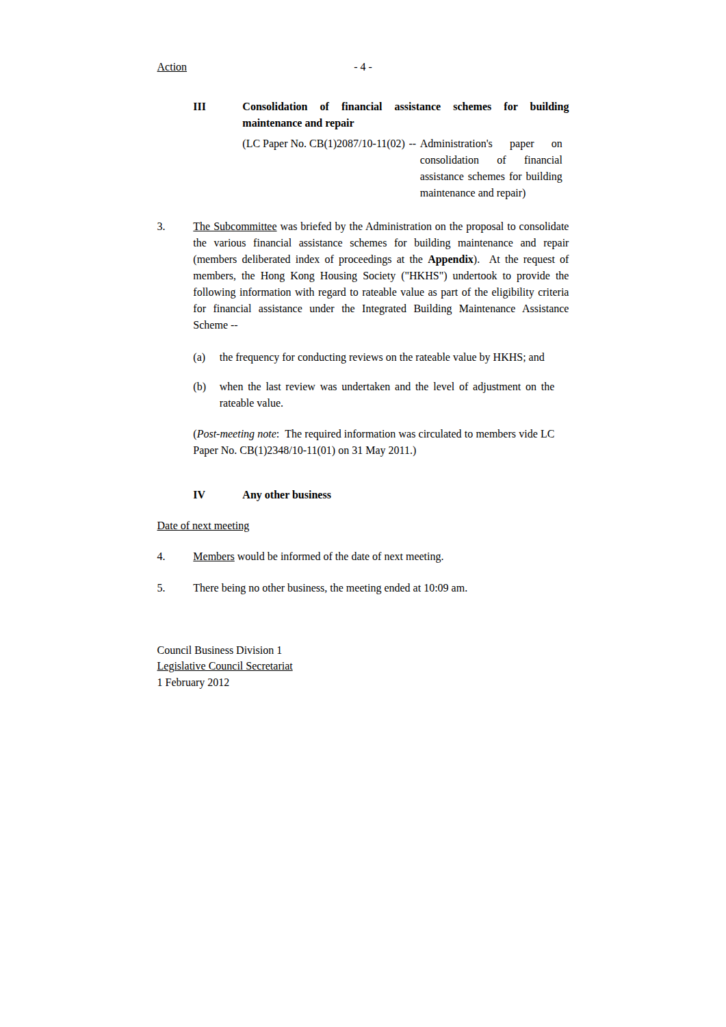Action
- 4 -
III
Consolidation of financial assistance schemes for building maintenance and repair
(LC Paper No. CB(1)2087/10-11(02)
--
Administration's paper on consolidation of financial assistance schemes for building maintenance and repair)
3.
The Subcommittee was briefed by the Administration on the proposal to consolidate the various financial assistance schemes for building maintenance and repair (members deliberated index of proceedings at the Appendix). At the request of members, the Hong Kong Housing Society ("HKHS") undertook to provide the following information with regard to rateable value as part of the eligibility criteria for financial assistance under the Integrated Building Maintenance Assistance Scheme --
(a)
the frequency for conducting reviews on the rateable value by HKHS; and
(b)
when the last review was undertaken and the level of adjustment on the rateable value.
(Post-meeting note: The required information was circulated to members vide LC Paper No. CB(1)2348/10-11(01) on 31 May 2011.)
IV
Any other business
Date of next meeting
4.
Members would be informed of the date of next meeting.
5.
There being no other business, the meeting ended at 10:09 am.
Council Business Division 1
Legislative Council Secretariat
1 February 2012